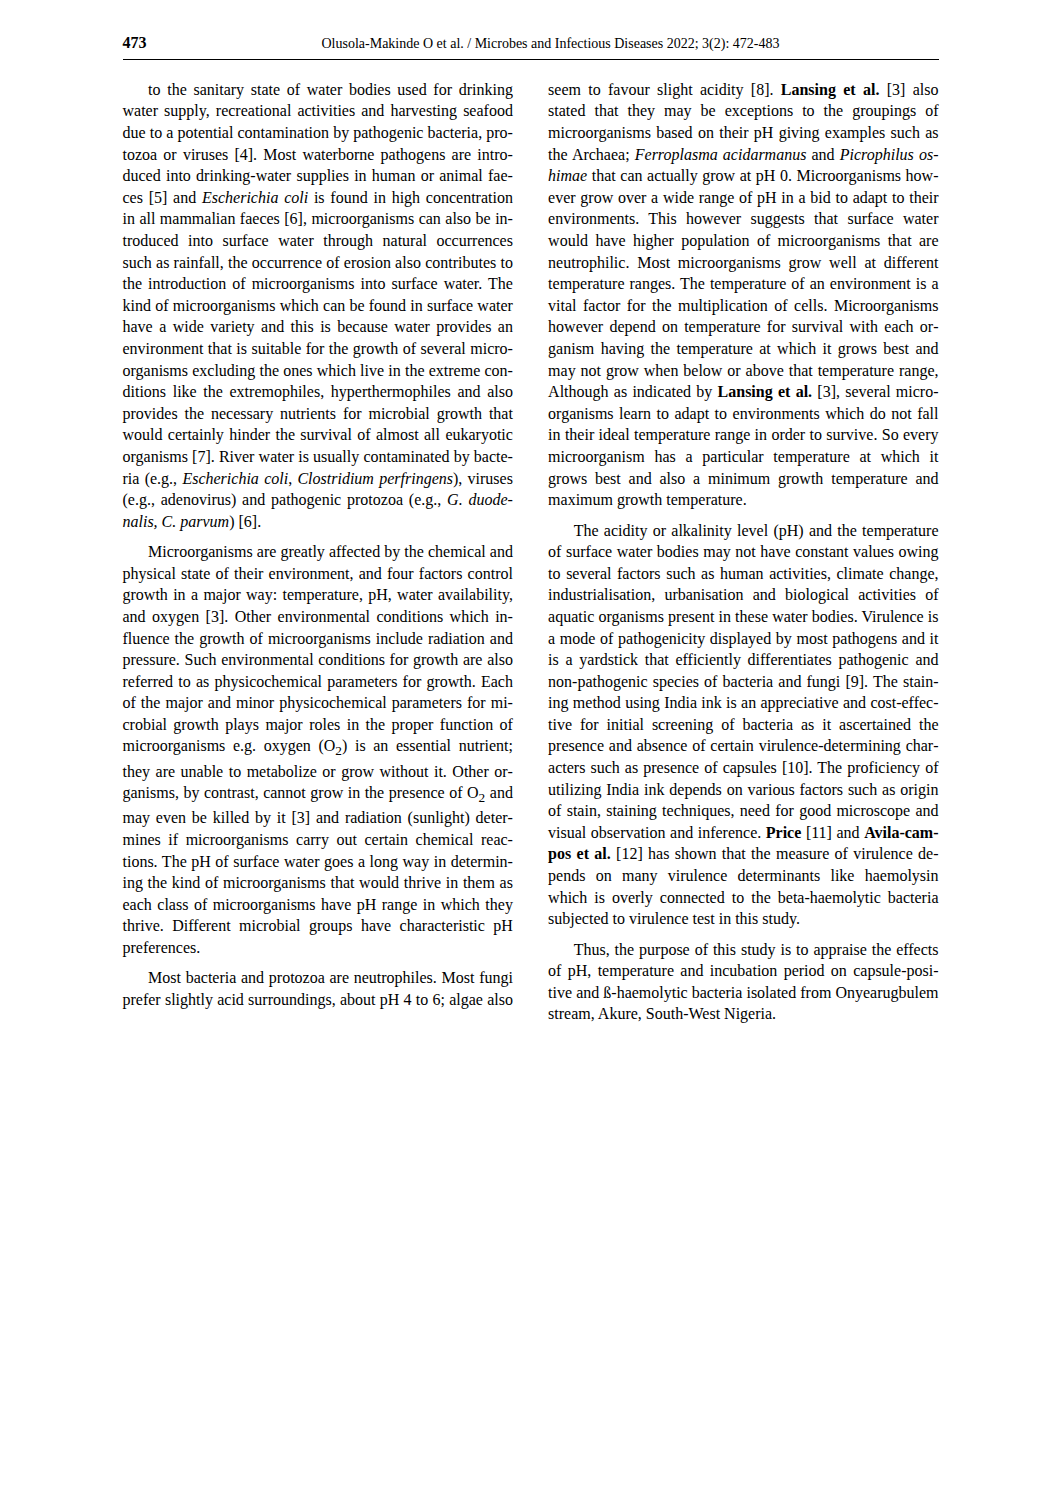473
Olusola-Makinde O et al. / Microbes and Infectious Diseases 2022; 3(2): 472-483
to the sanitary state of water bodies used for drinking water supply, recreational activities and harvesting seafood due to a potential contamination by pathogenic bacteria, protozoa or viruses [4]. Most waterborne pathogens are introduced into drinking-water supplies in human or animal faeces [5] and Escherichia coli is found in high concentration in all mammalian faeces [6], microorganisms can also be introduced into surface water through natural occurrences such as rainfall, the occurrence of erosion also contributes to the introduction of microorganisms into surface water. The kind of microorganisms which can be found in surface water have a wide variety and this is because water provides an environment that is suitable for the growth of several microorganisms excluding the ones which live in the extreme conditions like the extremophiles, hyperthermophiles and also provides the necessary nutrients for microbial growth that would certainly hinder the survival of almost all eukaryotic organisms [7]. River water is usually contaminated by bacteria (e.g., Escherichia coli, Clostridium perfringens), viruses (e.g., adenovirus) and pathogenic protozoa (e.g., G. duodenalis, C. parvum) [6].
Microorganisms are greatly affected by the chemical and physical state of their environment, and four factors control growth in a major way: temperature, pH, water availability, and oxygen [3]. Other environmental conditions which influence the growth of microorganisms include radiation and pressure. Such environmental conditions for growth are also referred to as physicochemical parameters for growth. Each of the major and minor physicochemical parameters for microbial growth plays major roles in the proper function of microorganisms e.g. oxygen (O2) is an essential nutrient; they are unable to metabolize or grow without it. Other organisms, by contrast, cannot grow in the presence of O2 and may even be killed by it [3] and radiation (sunlight) determines if microorganisms carry out certain chemical reactions. The pH of surface water goes a long way in determining the kind of microorganisms that would thrive in them as each class of microorganisms have pH range in which they thrive. Different microbial groups have characteristic pH preferences.
Most bacteria and protozoa are neutrophiles. Most fungi prefer slightly acid surroundings, about pH 4 to 6; algae also seem to favour slight acidity [8]. Lansing et al. [3] also stated that they may be exceptions to the groupings of microorganisms based on their pH giving examples such as the Archaea; Ferroplasma acidarmanus and Picrophilus oshimae that can actually grow at pH 0. Microorganisms however grow over a wide range of pH in a bid to adapt to their environments. This however suggests that surface water would have higher population of microorganisms that are neutrophilic. Most microorganisms grow well at different temperature ranges. The temperature of an environment is a vital factor for the multiplication of cells. Microorganisms however depend on temperature for survival with each organism having the temperature at which it grows best and may not grow when below or above that temperature range, Although as indicated by Lansing et al. [3], several microorganisms learn to adapt to environments which do not fall in their ideal temperature range in order to survive. So every microorganism has a particular temperature at which it grows best and also a minimum growth temperature and maximum growth temperature.
The acidity or alkalinity level (pH) and the temperature of surface water bodies may not have constant values owing to several factors such as human activities, climate change, industrialisation, urbanisation and biological activities of aquatic organisms present in these water bodies. Virulence is a mode of pathogenicity displayed by most pathogens and it is a yardstick that efficiently differentiates pathogenic and non-pathogenic species of bacteria and fungi [9]. The staining method using India ink is an appreciative and cost-effective for initial screening of bacteria as it ascertained the presence and absence of certain virulence-determining characters such as presence of capsules [10]. The proficiency of utilizing India ink depends on various factors such as origin of stain, staining techniques, need for good microscope and visual observation and inference. Price [11] and Avila-campos et al. [12] has shown that the measure of virulence depends on many virulence determinants like haemolysin which is overly connected to the beta-haemolytic bacteria subjected to virulence test in this study.
Thus, the purpose of this study is to appraise the effects of pH, temperature and incubation period on capsule-positive and ß-haemolytic bacteria isolated from Onyearugbulem stream, Akure, South-West Nigeria.